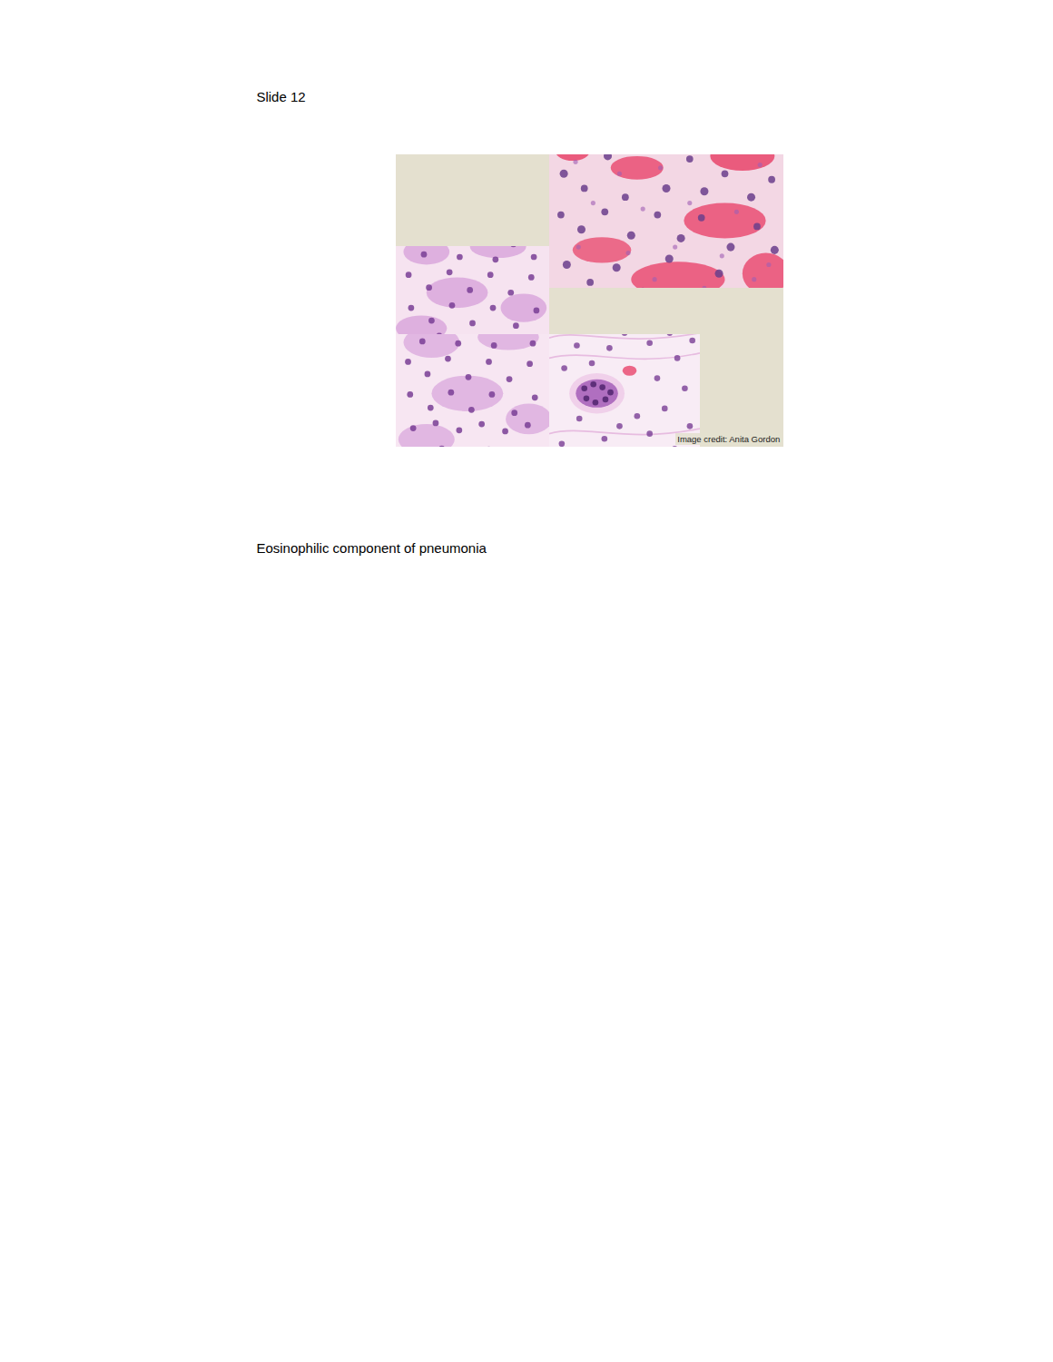Slide 12
Image credit: Anita Gordon
Eosinophilic component of pneumonia